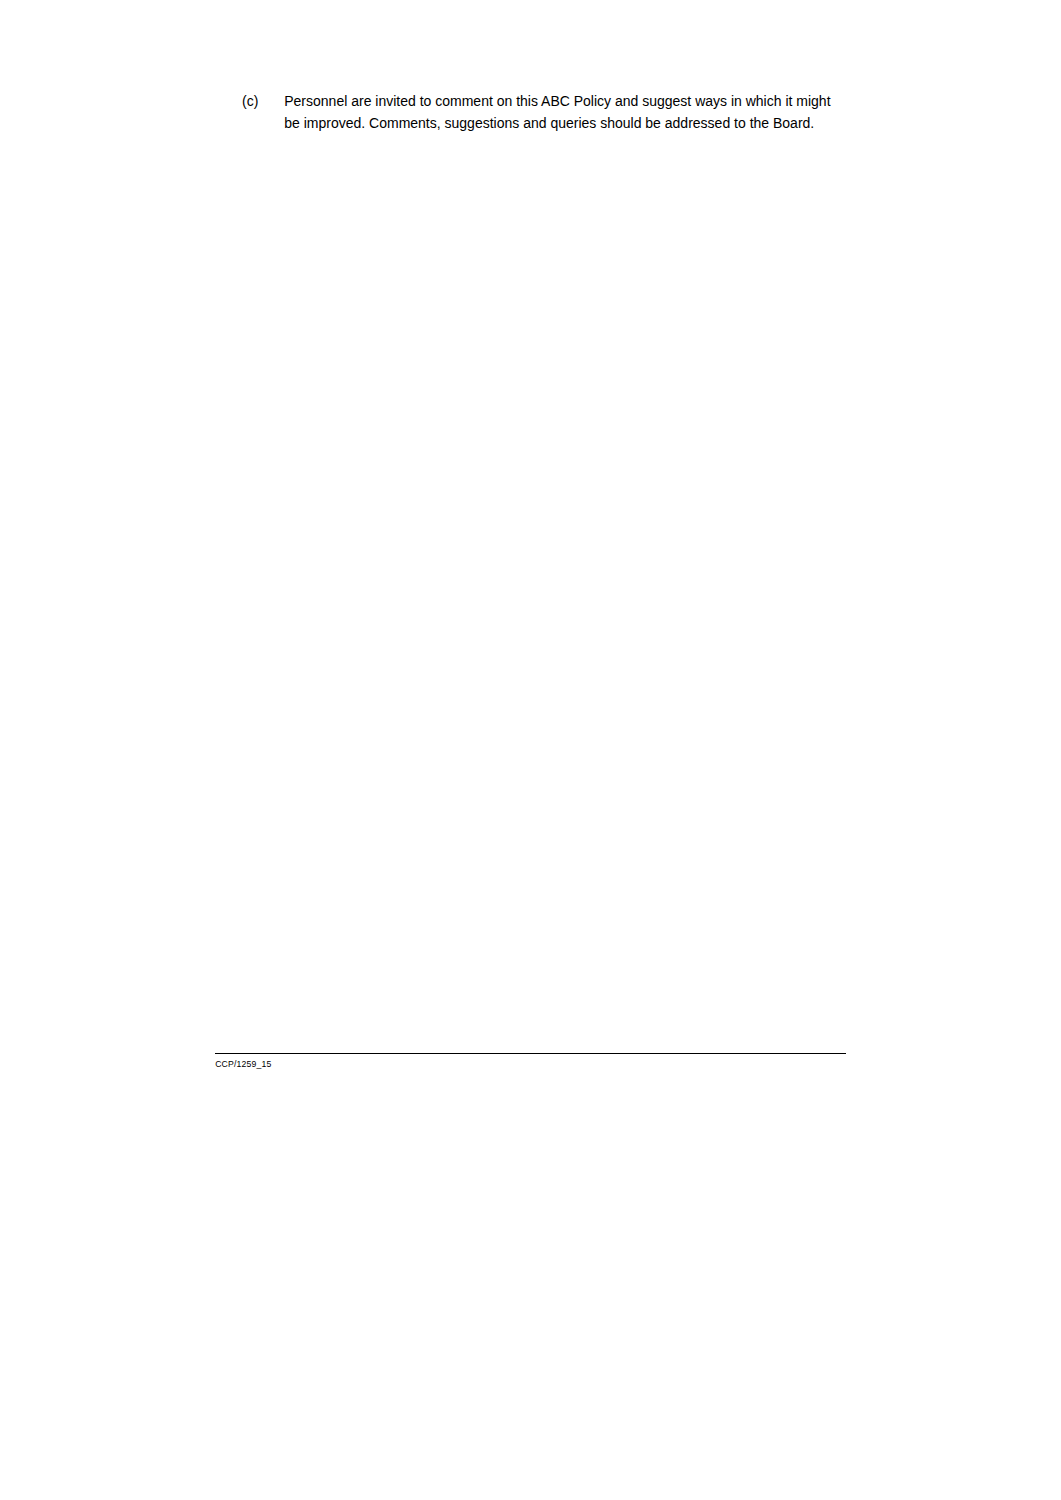(c)
Personnel are invited to comment on this ABC Policy and suggest ways in which it might be improved. Comments, suggestions and queries should be addressed to the Board.
CCP/1259_15